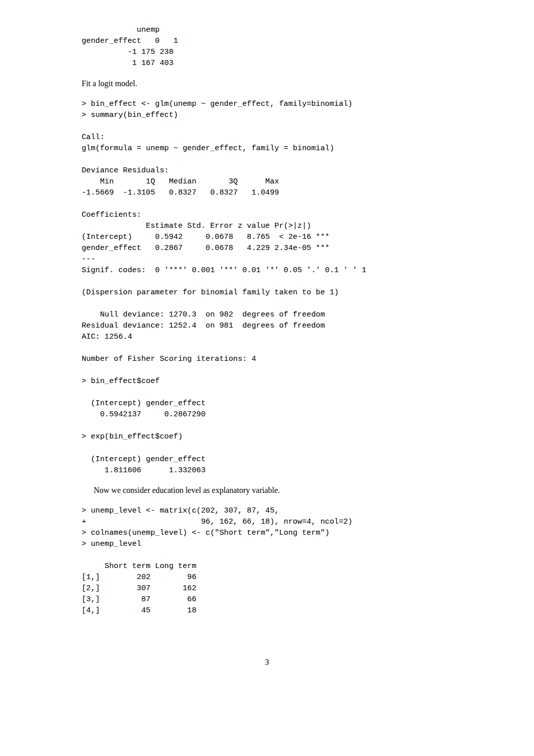unemp
gender_effect   0   1
          -1 175 238
           1 167 403
Fit a logit model.
> bin_effect <- glm(unemp ~ gender_effect, family=binomial)
> summary(bin_effect)

Call:
glm(formula = unemp ~ gender_effect, family = binomial)

Deviance Residuals:
    Min       1Q   Median       3Q      Max
-1.5669  -1.3105   0.8327   0.8327   1.0499

Coefficients:
              Estimate Std. Error z value Pr(>|z|)
(Intercept)     0.5942     0.0678   8.765  < 2e-16 ***
gender_effect   0.2867     0.0678   4.229 2.34e-05 ***
---
Signif. codes:  0 '***' 0.001 '**' 0.01 '*' 0.05 '.' 0.1 ' ' 1

(Dispersion parameter for binomial family taken to be 1)

    Null deviance: 1270.3  on 982  degrees of freedom
Residual deviance: 1252.4  on 981  degrees of freedom
AIC: 1256.4

Number of Fisher Scoring iterations: 4

> bin_effect$coef

  (Intercept) gender_effect
    0.5942137     0.2867290

> exp(bin_effect$coef)

  (Intercept) gender_effect
     1.811606      1.332063
Now we consider education level as explanatory variable.
> unemp_level <- matrix(c(202, 307, 87, 45,
+                         96, 162, 66, 18), nrow=4, ncol=2)
> colnames(unemp_level) <- c("Short term","Long term")
> unemp_level

     Short term Long term
[1,]        202        96
[2,]        307       162
[3,]         87        66
[4,]         45        18
3